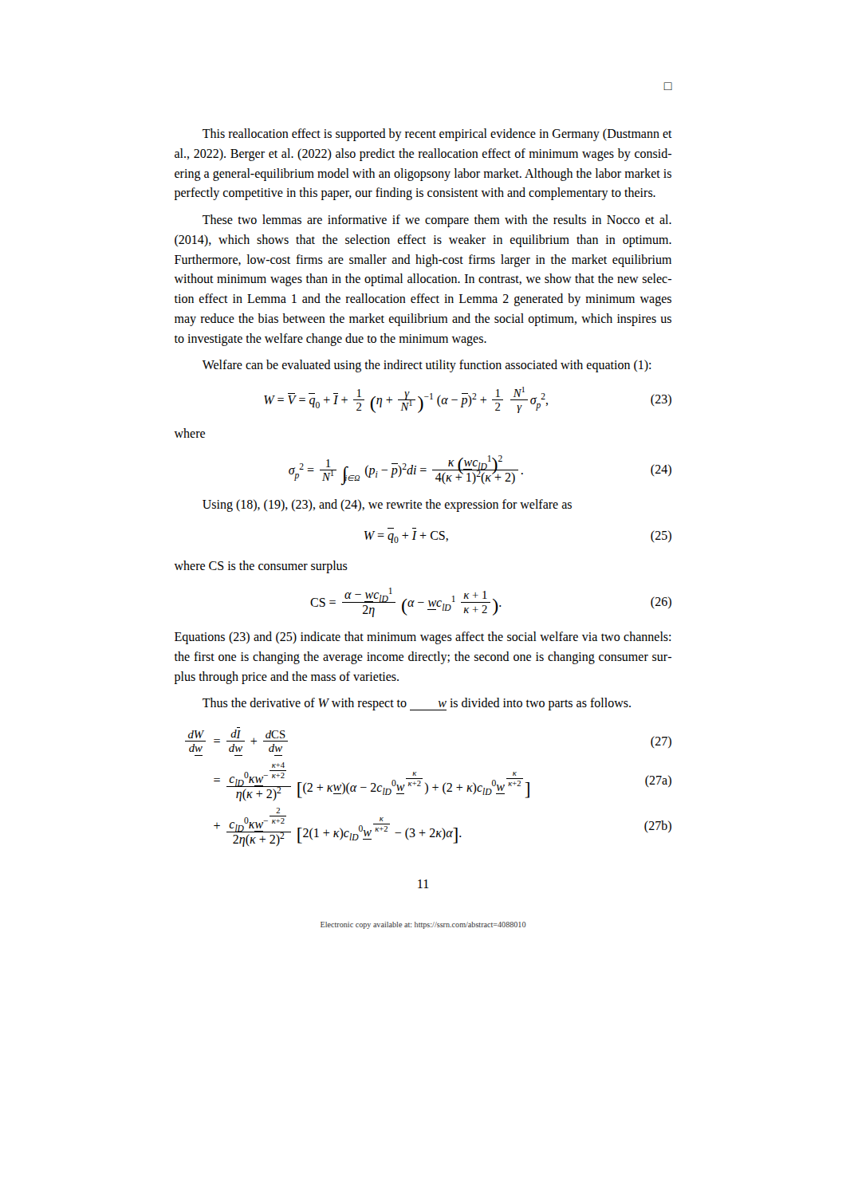□
This reallocation effect is supported by recent empirical evidence in Germany (Dustmann et al., 2022). Berger et al. (2022) also predict the reallocation effect of minimum wages by considering a general-equilibrium model with an oligopsony labor market. Although the labor market is perfectly competitive in this paper, our finding is consistent with and complementary to theirs.
These two lemmas are informative if we compare them with the results in Nocco et al. (2014), which shows that the selection effect is weaker in equilibrium than in optimum. Furthermore, low-cost firms are smaller and high-cost firms larger in the market equilibrium without minimum wages than in the optimal allocation. In contrast, we show that the new selection effect in Lemma 1 and the reallocation effect in Lemma 2 generated by minimum wages may reduce the bias between the market equilibrium and the social optimum, which inspires us to investigate the welfare change due to the minimum wages.
Welfare can be evaluated using the indirect utility function associated with equation (1):
W = V = q0 + I + 12 (η + γN1)−1 (α − p)2 + 12 N1 γ σp2,
(23)
where
σp2 = 1 N1 ∫i∈Ω (pi − p)2di = κ (wclD1)24(κ + 1)2(κ + 2).
(24)
Using (18), (19), (23), and (24), we rewrite the expression for welfare as
W = q0 + I + CS,
(25)
where CS is the consumer surplus
CS = α − wclD12η (α − wclD1 κ + 1 κ + 2).
(26)
Equations (23) and (25) indicate that minimum wages affect the social welfare via two channels: the first one is changing the average income directly; the second one is changing consumer surplus through price and the mass of varieties.
Thus the derivative of W with respect to w is divided into two parts as follows.
| dW d w | = | d I d w + d CS d w | (27) |
| | = | c lD 0 κ w − κ +4 κ +2 η ( κ + 2) 2 [ (2 + κ w )( α − 2 c lD 0 w κ κ +2 ) + (2 + κ ) c lD 0 w κ κ +2 ] | (27a) |
| | + | c lD 0 κ w − 2 κ +2 2 η ( κ + 2) 2 [ 2(1 + κ ) c lD 0 w κ κ +2 − (3 + 2 κ ) α ] . | (27b) |
11
Electronic copy available at: https://ssrn.com/abstract=4088010